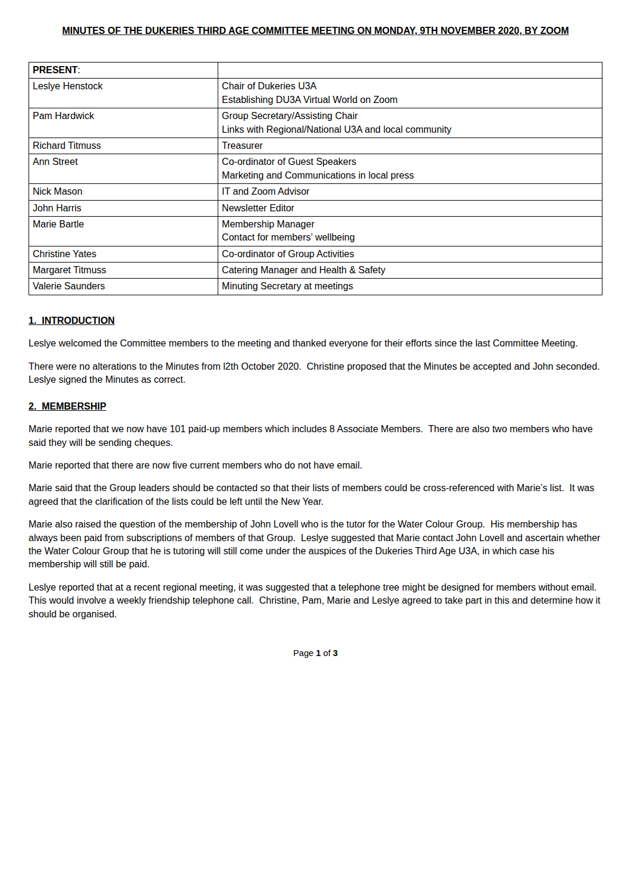MINUTES OF THE DUKERIES THIRD AGE COMMITTEE MEETING ON MONDAY, 9TH NOVEMBER 2020, BY ZOOM
| PRESENT : | |
| Leslye Henstock | Chair of Dukeries U3A Establishing DU3A Virtual World on Zoom |
| Pam Hardwick | Group Secretary/Assisting Chair Links with Regional/National U3A and local community |
| Richard Titmuss | Treasurer |
| Ann Street | Co-ordinator of Guest Speakers Marketing and Communications in local press |
| Nick Mason | IT and Zoom Advisor |
| John Harris | Newsletter Editor |
| Marie Bartle | Membership Manager Contact for members’ wellbeing |
| Christine Yates | Co-ordinator of Group Activities |
| Margaret Titmuss | Catering Manager and Health & Safety |
| Valerie Saunders | Minuting Secretary at meetings |
1. INTRODUCTION
Leslye welcomed the Committee members to the meeting and thanked everyone for their efforts since the last Committee Meeting.
There were no alterations to the Minutes from l2th October 2020. Christine proposed that the Minutes be accepted and John seconded. Leslye signed the Minutes as correct.
2. MEMBERSHIP
Marie reported that we now have 101 paid-up members which includes 8 Associate Members. There are also two members who have said they will be sending cheques.
Marie reported that there are now five current members who do not have email.
Marie said that the Group leaders should be contacted so that their lists of members could be cross-referenced with Marie’s list. It was agreed that the clarification of the lists could be left until the New Year.
Marie also raised the question of the membership of John Lovell who is the tutor for the Water Colour Group. His membership has always been paid from subscriptions of members of that Group. Leslye suggested that Marie contact John Lovell and ascertain whether the Water Colour Group that he is tutoring will still come under the auspices of the Dukeries Third Age U3A, in which case his membership will still be paid.
Leslye reported that at a recent regional meeting, it was suggested that a telephone tree might be designed for members without email. This would involve a weekly friendship telephone call. Christine, Pam, Marie and Leslye agreed to take part in this and determine how it should be organised.
Page 1 of 3